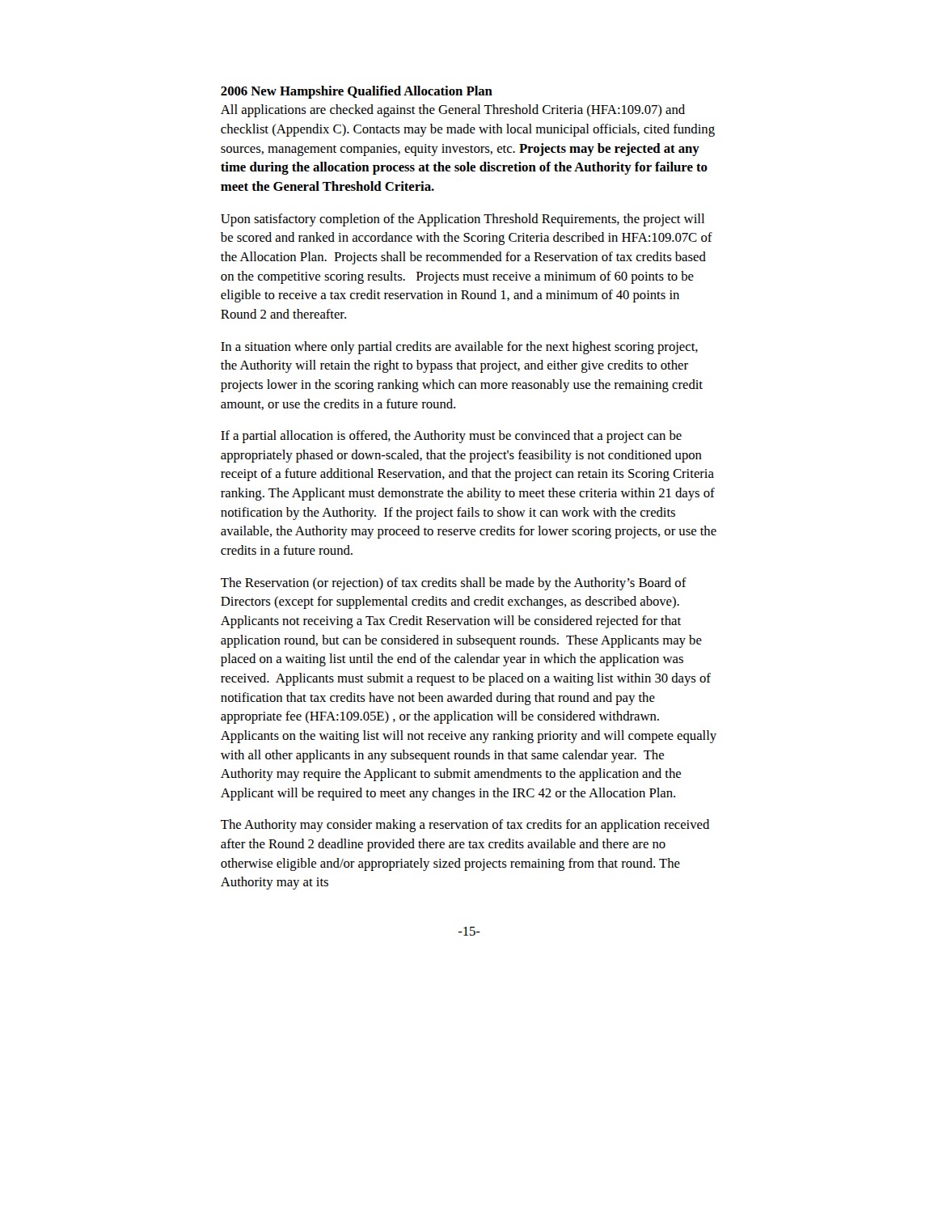2006 New Hampshire Qualified Allocation Plan
All applications are checked against the General Threshold Criteria (HFA:109.07) and checklist (Appendix C). Contacts may be made with local municipal officials, cited funding sources, management companies, equity investors, etc. Projects may be rejected at any time during the allocation process at the sole discretion of the Authority for failure to meet the General Threshold Criteria.
Upon satisfactory completion of the Application Threshold Requirements, the project will be scored and ranked in accordance with the Scoring Criteria described in HFA:109.07C of the Allocation Plan. Projects shall be recommended for a Reservation of tax credits based on the competitive scoring results. Projects must receive a minimum of 60 points to be eligible to receive a tax credit reservation in Round 1, and a minimum of 40 points in Round 2 and thereafter.
In a situation where only partial credits are available for the next highest scoring project, the Authority will retain the right to bypass that project, and either give credits to other projects lower in the scoring ranking which can more reasonably use the remaining credit amount, or use the credits in a future round.
If a partial allocation is offered, the Authority must be convinced that a project can be appropriately phased or down-scaled, that the project's feasibility is not conditioned upon receipt of a future additional Reservation, and that the project can retain its Scoring Criteria ranking. The Applicant must demonstrate the ability to meet these criteria within 21 days of notification by the Authority. If the project fails to show it can work with the credits available, the Authority may proceed to reserve credits for lower scoring projects, or use the credits in a future round.
The Reservation (or rejection) of tax credits shall be made by the Authority’s Board of Directors (except for supplemental credits and credit exchanges, as described above). Applicants not receiving a Tax Credit Reservation will be considered rejected for that application round, but can be considered in subsequent rounds. These Applicants may be placed on a waiting list until the end of the calendar year in which the application was received. Applicants must submit a request to be placed on a waiting list within 30 days of notification that tax credits have not been awarded during that round and pay the appropriate fee (HFA:109.05E) , or the application will be considered withdrawn. Applicants on the waiting list will not receive any ranking priority and will compete equally with all other applicants in any subsequent rounds in that same calendar year. The Authority may require the Applicant to submit amendments to the application and the Applicant will be required to meet any changes in the IRC 42 or the Allocation Plan.
The Authority may consider making a reservation of tax credits for an application received after the Round 2 deadline provided there are tax credits available and there are no otherwise eligible and/or appropriately sized projects remaining from that round. The Authority may at its
-15-